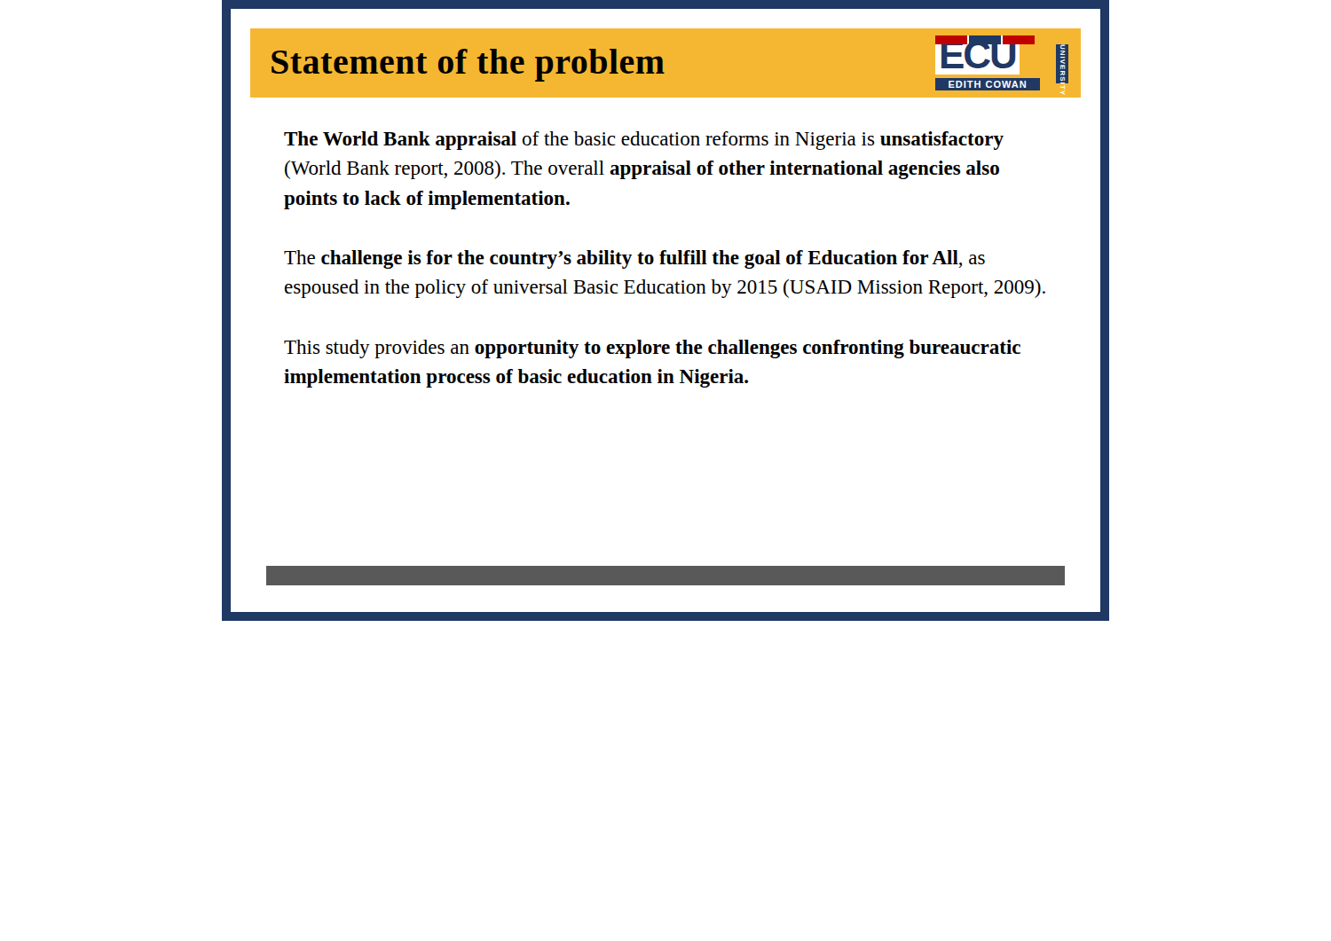Statement of the problem
ECU
EDITH COWAN
UNIVERSITY
The World Bank appraisal of the basic education reforms in Nigeria is unsatisfactory (World Bank report, 2008). The overall appraisal of other international agencies also points to lack of implementation.
The challenge is for the country’s ability to fulfill the goal of Education for All, as espoused in the policy of universal Basic Education by 2015 (USAID Mission Report, 2009).
This study provides an opportunity to explore the challenges confronting bureaucratic implementation process of basic education in Nigeria.